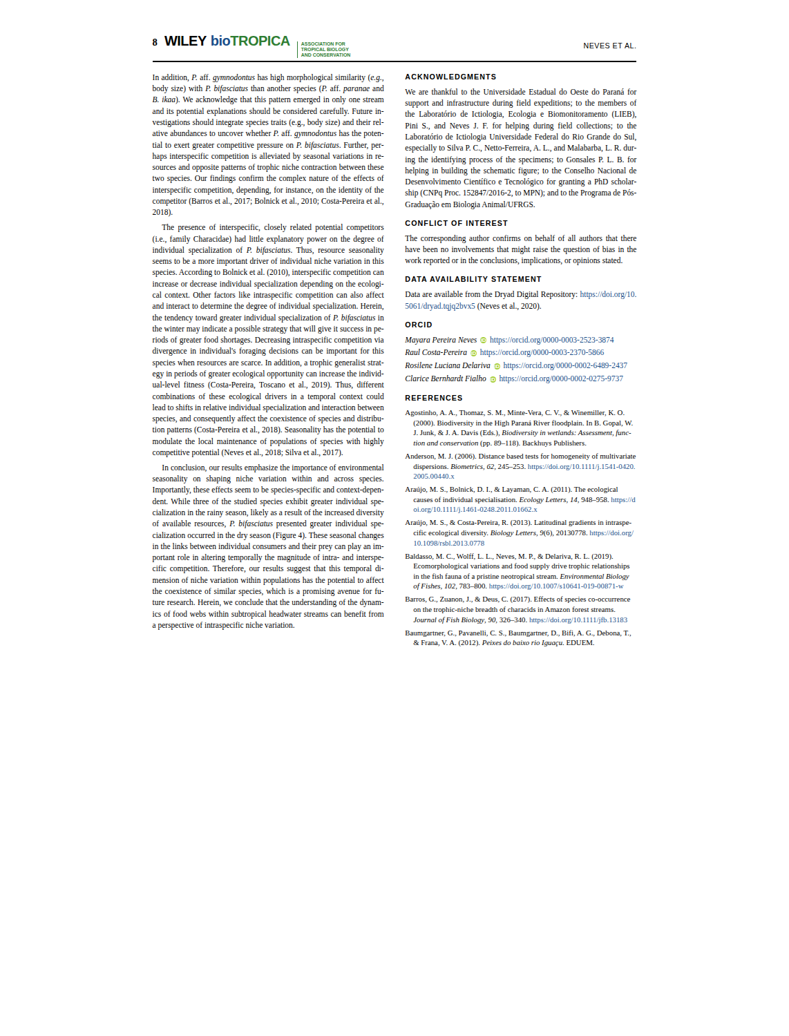8 WILEY bio TROPICA Association for
Tropical Biology
and Conservation
NEVES ET AL.
In addition, P. aff. gymnodontus has high morphological similarity (e.g., body size) with P. bifasciatus than another species (P. aff. paranae and B. ikaa). We acknowledge that this pattern emerged in only one stream and its potential explanations should be considered carefully. Future investigations should integrate species traits (e.g., body size) and their relative abundances to uncover whether P. aff. gymnodontus has the potential to exert greater competitive pressure on P. bifasciatus. Further, perhaps interspecific competition is alleviated by seasonal variations in resources and opposite patterns of trophic niche contraction between these two species. Our findings confirm the complex nature of the effects of interspecific competition, depending, for instance, on the identity of the competitor (Barros et al., 2017; Bolnick et al., 2010; Costa-Pereira et al., 2018).
The presence of interspecific, closely related potential competitors (i.e., family Characidae) had little explanatory power on the degree of individual specialization of P. bifasciatus. Thus, resource seasonality seems to be a more important driver of individual niche variation in this species. According to Bolnick et al. (2010), interspecific competition can increase or decrease individual specialization depending on the ecological context. Other factors like intraspecific competition can also affect and interact to determine the degree of individual specialization. Herein, the tendency toward greater individual specialization of P. bifasciatus in the winter may indicate a possible strategy that will give it success in periods of greater food shortages. Decreasing intraspecific competition via divergence in individual's foraging decisions can be important for this species when resources are scarce. In addition, a trophic generalist strategy in periods of greater ecological opportunity can increase the individual-level fitness (Costa-Pereira, Toscano et al., 2019). Thus, different combinations of these ecological drivers in a temporal context could lead to shifts in relative individual specialization and interaction between species, and consequently affect the coexistence of species and distribution patterns (Costa-Pereira et al., 2018). Seasonality has the potential to modulate the local maintenance of populations of species with highly competitive potential (Neves et al., 2018; Silva et al., 2017).
In conclusion, our results emphasize the importance of environmental seasonality on shaping niche variation within and across species. Importantly, these effects seem to be species-specific and context-dependent. While three of the studied species exhibit greater individual specialization in the rainy season, likely as a result of the increased diversity of available resources, P. bifasciatus presented greater individual specialization occurred in the dry season (Figure 4). These seasonal changes in the links between individual consumers and their prey can play an important role in altering temporally the magnitude of intra- and interspecific competition. Therefore, our results suggest that this temporal dimension of niche variation within populations has the potential to affect the coexistence of similar species, which is a promising avenue for future research. Herein, we conclude that the understanding of the dynamics of food webs within subtropical headwater streams can benefit from a perspective of intraspecific niche variation.
ACKNOWLEDGMENTS
We are thankful to the Universidade Estadual do Oeste do Paraná for support and infrastructure during field expeditions; to the members of the Laboratório de Ictiologia, Ecologia e Biomonitoramento (LIEB), Pini S., and Neves J. F. for helping during field collections; to the Laboratório de Ictiologia Universidade Federal do Rio Grande do Sul, especially to Silva P. C., Netto-Ferreira, A. L., and Malabarba, L. R. during the identifying process of the specimens; to Gonsales P. L. B. for helping in building the schematic figure; to the Conselho Nacional de Desenvolvimento Científico e Tecnológico for granting a PhD scholarship (CNPq Proc. 152847/2016-2, to MPN); and to the Programa de Pós-Graduação em Biologia Animal/UFRGS.
CONFLICT OF INTEREST
The corresponding author confirms on behalf of all authors that there have been no involvements that might raise the question of bias in the work reported or in the conclusions, implications, or opinions stated.
DATA AVAILABILITY STATEMENT
Data are available from the Dryad Digital Repository: https://doi.org/10.5061/dryad.tqjq2bvx5 (Neves et al., 2020).
ORCID
Mayara Pereira Neves iD https://orcid.org/0000-0003-2523-3874
Raul Costa-Pereira iD https://orcid.org/0000-0003-2370-5866
Rosilene Luciana Delariva iD https://orcid.org/0000-0002-6489-2437
Clarice Bernhardt Fialho iD https://orcid.org/0000-0002-0275-9737
REFERENCES
Agostinho, A. A., Thomaz, S. M., Minte-Vera, C. V., & Winemiller, K. O. (2000). Biodiversity in the High Paraná River floodplain. In B. Gopal, W. J. Junk, & J. A. Davis (Eds.), Biodiversity in wetlands: Assessment, function and conservation (pp. 89–118). Backhuys Publishers.
Anderson, M. J. (2006). Distance based tests for homogeneity of multivariate dispersions. Biometrics, 62, 245–253. https://doi.org/10.1111/j.1541-0420.2005.00440.x
Araújo, M. S., Bolnick, D. I., & Layaman, C. A. (2011). The ecological causes of individual specialisation. Ecology Letters, 14, 948–958. https://doi.org/10.1111/j.1461-0248.2011.01662.x
Araújo, M. S., & Costa-Pereira, R. (2013). Latitudinal gradients in intraspecific ecological diversity. Biology Letters, 9(6), 20130778. https://doi.org/10.1098/rsbl.2013.0778
Baldasso, M. C., Wolff, L. L., Neves, M. P., & Delariva, R. L. (2019). Ecomorphological variations and food supply drive trophic relationships in the fish fauna of a pristine neotropical stream. Environmental Biology of Fishes, 102, 783–800. https://doi.org/10.1007/s10641-019-00871-w
Barros, G., Zuanon, J., & Deus, C. (2017). Effects of species co-occurrence on the trophic-niche breadth of characids in Amazon forest streams. Journal of Fish Biology, 90, 326–340. https://doi.org/10.1111/jfb.13183
Baumgartner, G., Pavanelli, C. S., Baumgartner, D., Bifi, A. G., Debona, T., & Frana, V. A. (2012). Peixes do baixo rio Iguaçu. EDUEM.